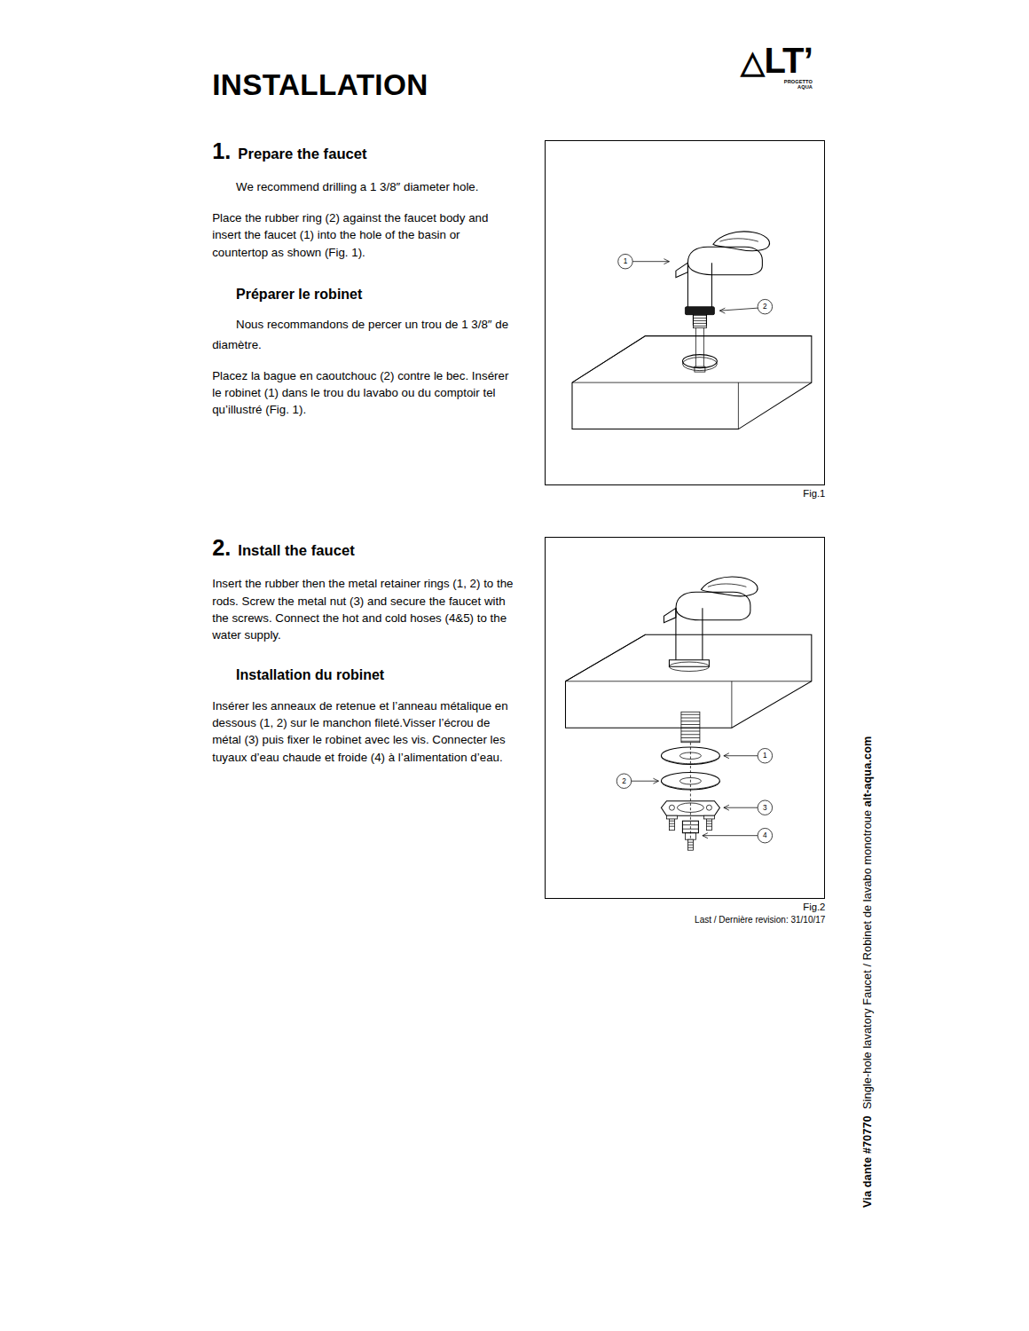△LTʼ
PROGETTO
AQUA
INSTALLATION
Via dante #70770 Single-hole lavatory Faucet / Robinet de lavabo monotroue alt-aqua.com
1. Prepare the faucet
We recommend drilling a 1 3/8″ diameter hole.
Place the rubber ring (2) against the faucet body and insert the faucet (1) into the hole of the basin or countertop as shown (Fig. 1).
Préparer le robinet
Nous recommandons de percer un trou de 1 3/8″ de
diamètre.
Placez la bague en caoutchouc (2) contre le bec. Insérer le robinet (1) dans le trou du lavabo ou du comptoir tel qu’illustré (Fig. 1).
1 2
Fig.1
2. Install the faucet
Insert the rubber then the metal retainer rings (1, 2) to the rods. Screw the metal nut (3) and secure the faucet with the screws. Connect the hot and cold hoses (4&5) to the water supply.
Installation du robinet
Insérer les anneaux de retenue et l’anneau métalique en dessous (1, 2) sur le manchon fileté.Visser l’écrou de métal (3) puis fixer le robinet avec les vis. Connecter les tuyaux d’eau chaude et froide (4) à l’alimentation d’eau.
1 2 3 4
Fig.2
Last / Dernière revision: 31/10/17